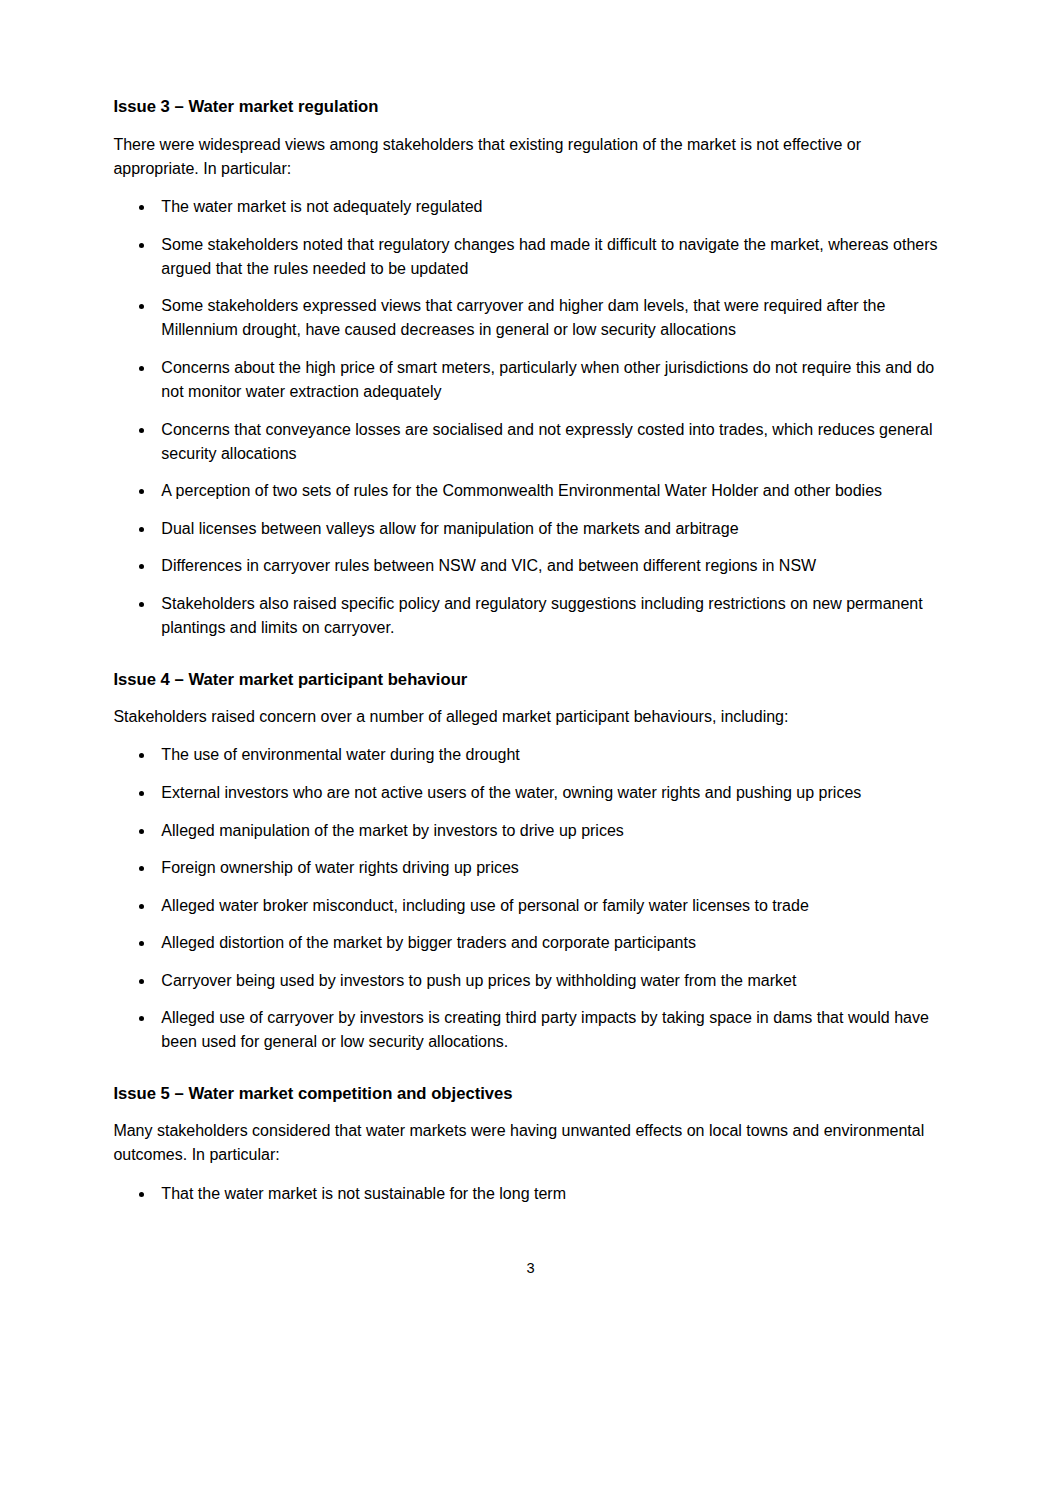Issue 3 – Water market regulation
There were widespread views among stakeholders that existing regulation of the market is not effective or appropriate. In particular:
The water market is not adequately regulated
Some stakeholders noted that regulatory changes had made it difficult to navigate the market, whereas others argued that the rules needed to be updated
Some stakeholders expressed views that carryover and higher dam levels, that were required after the Millennium drought, have caused decreases in general or low security allocations
Concerns about the high price of smart meters, particularly when other jurisdictions do not require this and do not monitor water extraction adequately
Concerns that conveyance losses are socialised and not expressly costed into trades, which reduces general security allocations
A perception of two sets of rules for the Commonwealth Environmental Water Holder and other bodies
Dual licenses between valleys allow for manipulation of the markets and arbitrage
Differences in carryover rules between NSW and VIC, and between different regions in NSW
Stakeholders also raised specific policy and regulatory suggestions including restrictions on new permanent plantings and limits on carryover.
Issue 4 – Water market participant behaviour
Stakeholders raised concern over a number of alleged market participant behaviours, including:
The use of environmental water during the drought
External investors who are not active users of the water, owning water rights and pushing up prices
Alleged manipulation of the market by investors to drive up prices
Foreign ownership of water rights driving up prices
Alleged water broker misconduct, including use of personal or family water licenses to trade
Alleged distortion of the market by bigger traders and corporate participants
Carryover being used by investors to push up prices by withholding water from the market
Alleged use of carryover by investors is creating third party impacts by taking space in dams that would have been used for general or low security allocations.
Issue 5 – Water market competition and objectives
Many stakeholders considered that water markets were having unwanted effects on local towns and environmental outcomes. In particular:
That the water market is not sustainable for the long term
3